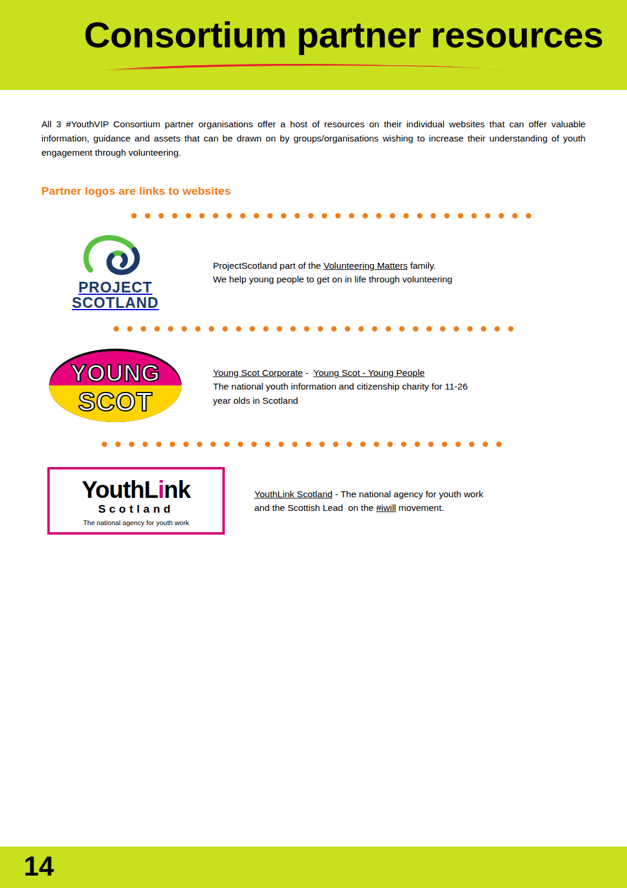Consortium partner resources
All 3 #YouthVIP Consortium partner organisations offer a host of resources on their individual websites that can offer valuable information, guidance and assets that can be drawn on by groups/organisations wishing to increase their understanding of youth engagement through volunteering.
Partner logos are links to websites
PROJECT
SCOTLAND
ProjectScotland part of the Volunteering Matters family.
We help young people to get on in life through volunteering
YOUNG SCOT
Young Scot Corporate - Young Scot - Young People
The national youth information and citizenship charity for 11-26
year olds in Scotland
YouthLink
Scotland
The national agency for youth work
YouthLink Scotland - The national agency for youth work
and the Scottish Lead on the #iwill movement.
14